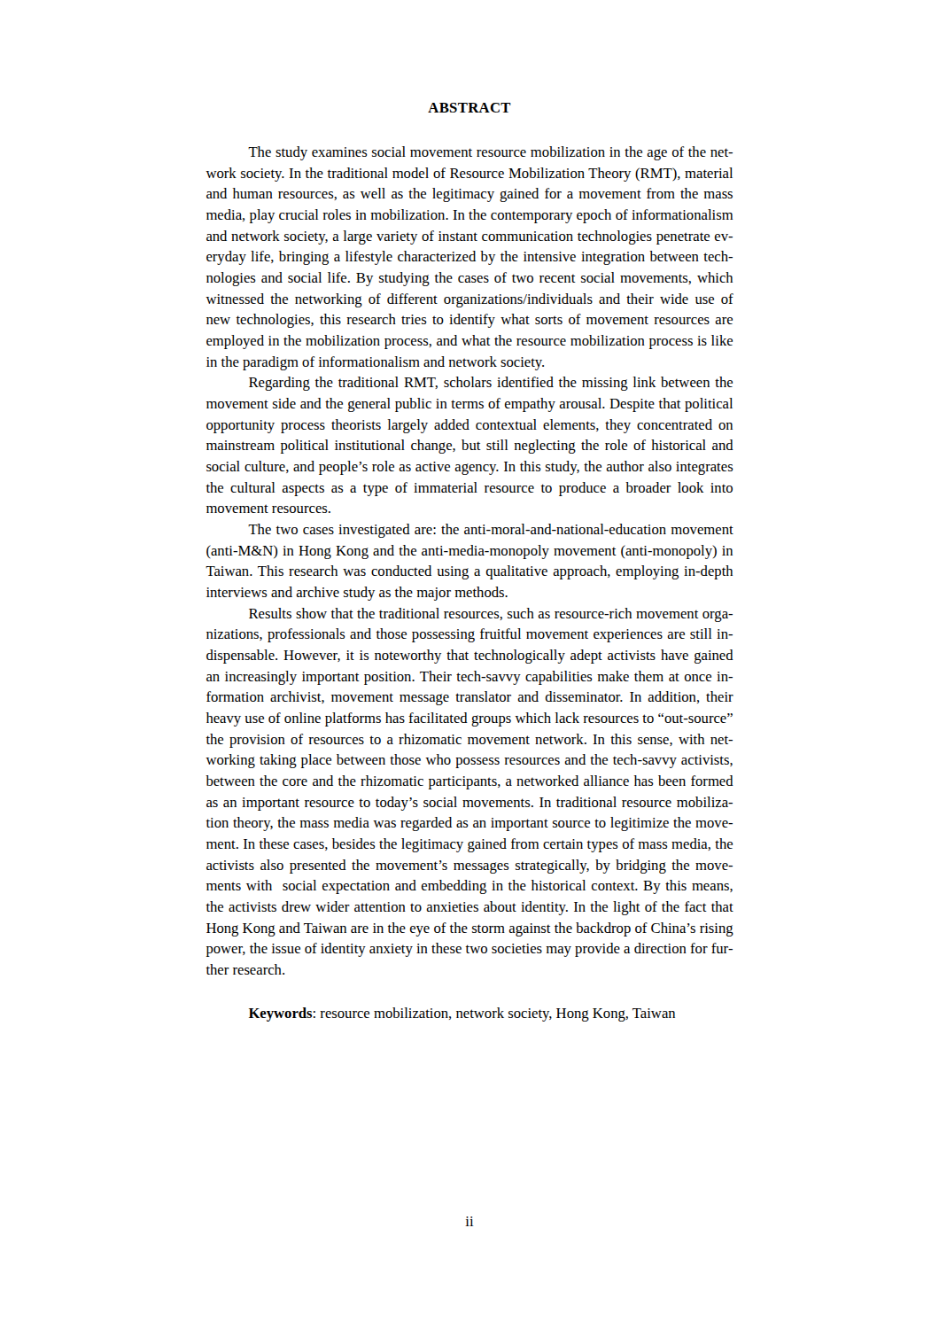ABSTRACT
The study examines social movement resource mobilization in the age of the network society. In the traditional model of Resource Mobilization Theory (RMT), material and human resources, as well as the legitimacy gained for a movement from the mass media, play crucial roles in mobilization. In the contemporary epoch of informationalism and network society, a large variety of instant communication technologies penetrate everyday life, bringing a lifestyle characterized by the intensive integration between technologies and social life. By studying the cases of two recent social movements, which witnessed the networking of different organizations/individuals and their wide use of new technologies, this research tries to identify what sorts of movement resources are employed in the mobilization process, and what the resource mobilization process is like in the paradigm of informationalism and network society.
Regarding the traditional RMT, scholars identified the missing link between the movement side and the general public in terms of empathy arousal. Despite that political opportunity process theorists largely added contextual elements, they concentrated on mainstream political institutional change, but still neglecting the role of historical and social culture, and people’s role as active agency. In this study, the author also integrates the cultural aspects as a type of immaterial resource to produce a broader look into movement resources.
The two cases investigated are: the anti-moral-and-national-education movement (anti-M&N) in Hong Kong and the anti-media-monopoly movement (anti-monopoly) in Taiwan. This research was conducted using a qualitative approach, employing in-depth interviews and archive study as the major methods.
Results show that the traditional resources, such as resource-rich movement organizations, professionals and those possessing fruitful movement experiences are still indispensable. However, it is noteworthy that technologically adept activists have gained an increasingly important position. Their tech-savvy capabilities make them at once information archivist, movement message translator and disseminator. In addition, their heavy use of online platforms has facilitated groups which lack resources to “out-source” the provision of resources to a rhizomatic movement network. In this sense, with networking taking place between those who possess resources and the tech-savvy activists, between the core and the rhizomatic participants, a networked alliance has been formed as an important resource to today’s social movements. In traditional resource mobilization theory, the mass media was regarded as an important source to legitimize the movement. In these cases, besides the legitimacy gained from certain types of mass media, the activists also presented the movement’s messages strategically, by bridging the movements with social expectation and embedding in the historical context. By this means, the activists drew wider attention to anxieties about identity. In the light of the fact that Hong Kong and Taiwan are in the eye of the storm against the backdrop of China’s rising power, the issue of identity anxiety in these two societies may provide a direction for further research.
Keywords: resource mobilization, network society, Hong Kong, Taiwan
ii